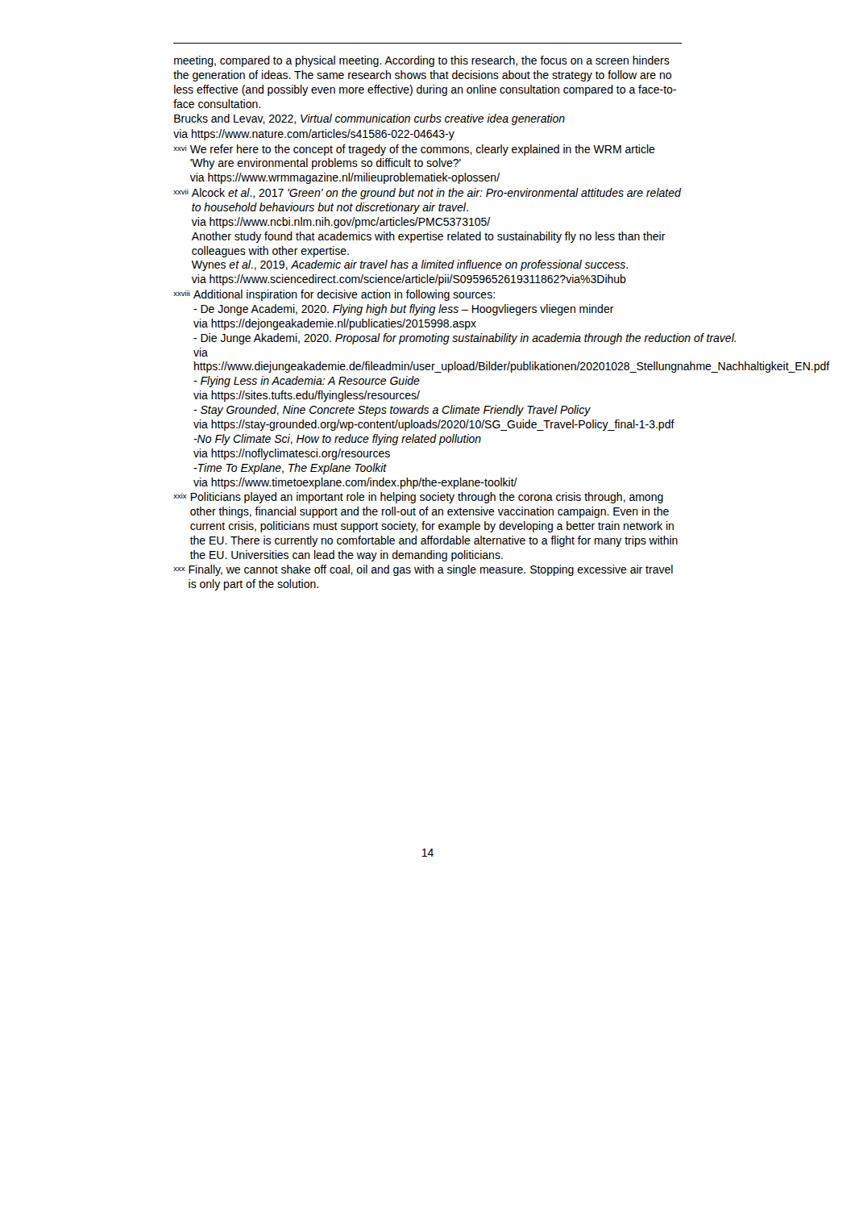meeting, compared to a physical meeting. According to this research, the focus on a screen hinders the generation of ideas. The same research shows that decisions about the strategy to follow are no less effective (and possibly even more effective) during an online consultation compared to a face-to-face consultation.
Brucks and Levav, 2022, Virtual communication curbs creative idea generation
via https://www.nature.com/articles/s41586-022-04643-y
xxvi
We refer here to the concept of tragedy of the commons, clearly explained in the WRM article 'Why are environmental problems so difficult to solve?'
via https://www.wrmmagazine.nl/milieuproblematiek-oplossen/
xxvii
Alcock et al., 2017 'Green' on the ground but not in the air: Pro-environmental attitudes are related to household behaviours but not discretionary air travel.
via https://www.ncbi.nlm.nih.gov/pmc/articles/PMC5373105/
Another study found that academics with expertise related to sustainability fly no less than their colleagues with other expertise.
Wynes et al., 2019, Academic air travel has a limited influence on professional success.
via https://www.sciencedirect.com/science/article/pii/S0959652619311862?via%3Dihub
xxviii
Additional inspiration for decisive action in following sources:
- De Jonge Academi, 2020. Flying high but flying less – Hoogvliegers vliegen minder
via https://dejongeakademie.nl/publicaties/2015998.aspx
- Die Junge Akademi, 2020. Proposal for promoting sustainability in academia through the reduction of travel.
via https://www.diejungeakademie.de/fileadmin/user_upload/Bilder/publikationen/20201028_Stellungnahme_Nachhaltigkeit_EN.pdf
- Flying Less in Academia: A Resource Guide
via https://sites.tufts.edu/flyingless/resources/
- Stay Grounded, Nine Concrete Steps towards a Climate Friendly Travel Policy
via https://stay-grounded.org/wp-content/uploads/2020/10/SG_Guide_Travel-Policy_final-1-3.pdf
-No Fly Climate Sci, How to reduce flying related pollution
via https://noflyclimatesci.org/resources
-Time To Explane, The Explane Toolkit
via https://www.timetoexplane.com/index.php/the-explane-toolkit/
xxix
Politicians played an important role in helping society through the corona crisis through, among other things, financial support and the roll-out of an extensive vaccination campaign. Even in the current crisis, politicians must support society, for example by developing a better train network in the EU. There is currently no comfortable and affordable alternative to a flight for many trips within the EU. Universities can lead the way in demanding politicians.
xxx
Finally, we cannot shake off coal, oil and gas with a single measure. Stopping excessive air travel is only part of the solution.
14